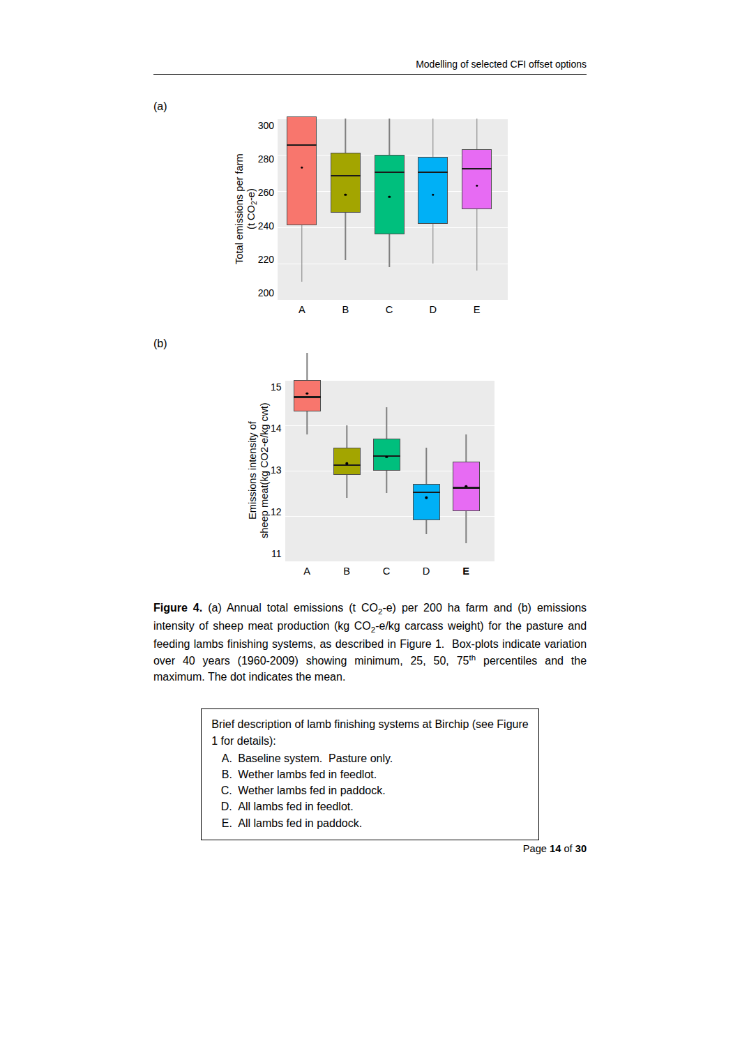Modelling of selected CFI offset options
(a)
Total emissions per farm
(t CO2-e)
300 280 260 240 220 200
A B C D E
(b)
Emissions intensity of
sheep meat(kg CO2-e/kg cwt)
15 14 13 12 11
A B C D E
Figure 4. (a) Annual total emissions (t CO2-e) per 200 ha farm and (b) emissions intensity of sheep meat production (kg CO2-e/kg carcass weight) for the pasture and feeding lambs finishing systems, as described in Figure 1. Box-plots indicate variation over 40 years (1960-2009) showing minimum, 25, 50, 75th percentiles and the maximum. The dot indicates the mean.
Brief description of lamb finishing systems at Birchip (see Figure 1 for details):
Baseline system. Pasture only.
Wether lambs fed in feedlot.
Wether lambs fed in paddock.
All lambs fed in feedlot.
All lambs fed in paddock.
Page 14 of 30